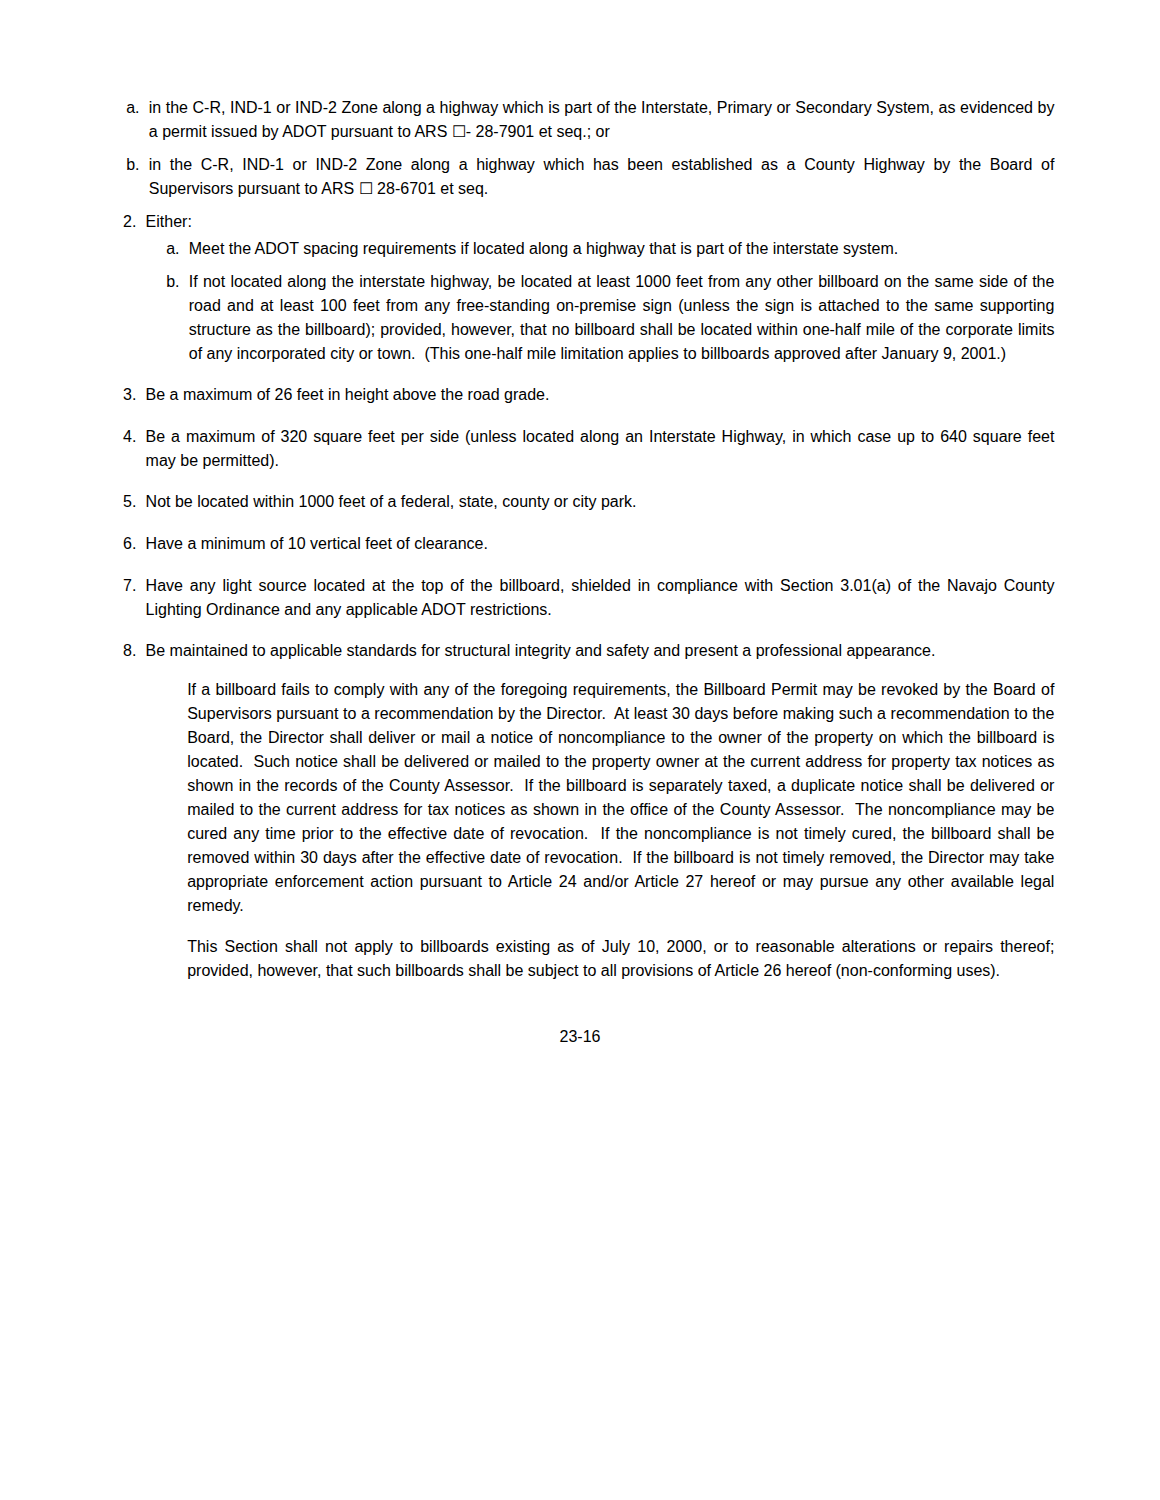in the C-R, IND-1 or IND-2 Zone along a highway which is part of the Interstate, Primary or Secondary System, as evidenced by a permit issued by ADOT pursuant to ARS ☐- 28-7901 et seq.; or
in the C-R, IND-1 or IND-2 Zone along a highway which has been established as a County Highway by the Board of Supervisors pursuant to ARS ☐ 28-6701 et seq.
Either:
Meet the ADOT spacing requirements if located along a highway that is part of the interstate system.
If not located along the interstate highway, be located at least 1000 feet from any other billboard on the same side of the road and at least 100 feet from any free-standing on-premise sign (unless the sign is attached to the same supporting structure as the billboard); provided, however, that no billboard shall be located within one-half mile of the corporate limits of any incorporated city or town. (This one-half mile limitation applies to billboards approved after January 9, 2001.)
Be a maximum of 26 feet in height above the road grade.
Be a maximum of 320 square feet per side (unless located along an Interstate Highway, in which case up to 640 square feet may be permitted).
Not be located within 1000 feet of a federal, state, county or city park.
Have a minimum of 10 vertical feet of clearance.
Have any light source located at the top of the billboard, shielded in compliance with Section 3.01(a) of the Navajo County Lighting Ordinance and any applicable ADOT restrictions.
Be maintained to applicable standards for structural integrity and safety and present a professional appearance.
If a billboard fails to comply with any of the foregoing requirements, the Billboard Permit may be revoked by the Board of Supervisors pursuant to a recommendation by the Director. At least 30 days before making such a recommendation to the Board, the Director shall deliver or mail a notice of noncompliance to the owner of the property on which the billboard is located. Such notice shall be delivered or mailed to the property owner at the current address for property tax notices as shown in the records of the County Assessor. If the billboard is separately taxed, a duplicate notice shall be delivered or mailed to the current address for tax notices as shown in the office of the County Assessor. The noncompliance may be cured any time prior to the effective date of revocation. If the noncompliance is not timely cured, the billboard shall be removed within 30 days after the effective date of revocation. If the billboard is not timely removed, the Director may take appropriate enforcement action pursuant to Article 24 and/or Article 27 hereof or may pursue any other available legal remedy.
This Section shall not apply to billboards existing as of July 10, 2000, or to reasonable alterations or repairs thereof; provided, however, that such billboards shall be subject to all provisions of Article 26 hereof (non-conforming uses).
23-16